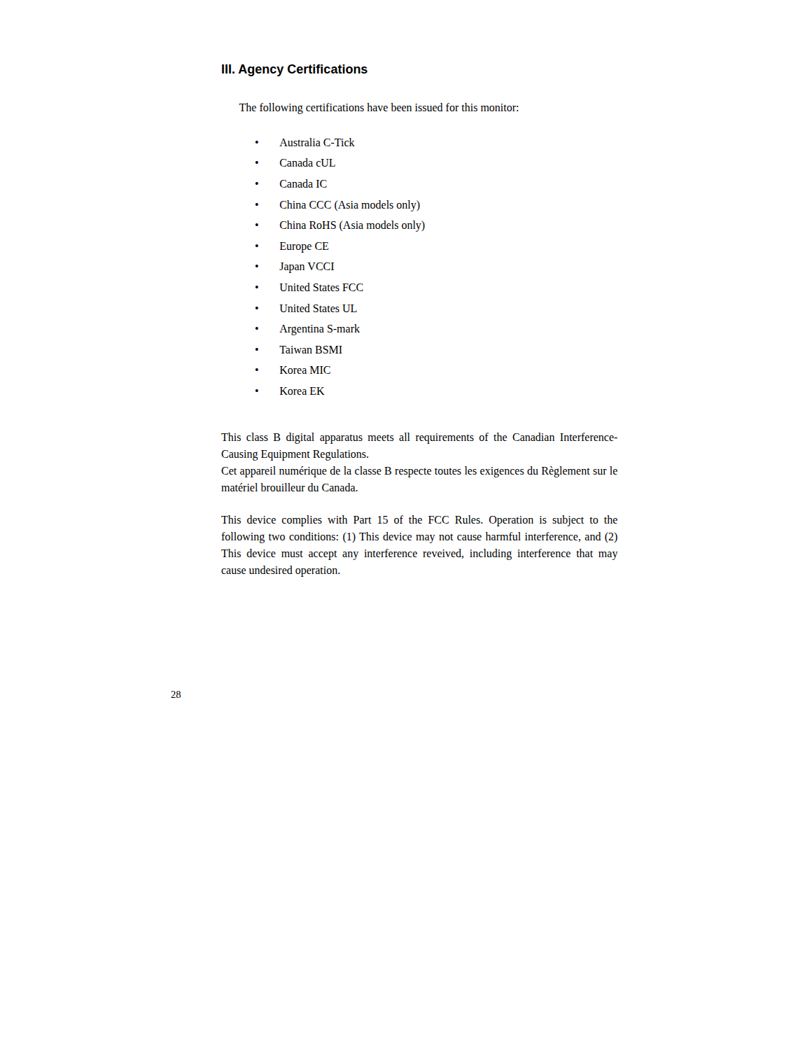III. Agency Certifications
The following certifications have been issued for this monitor:
Australia C-Tick
Canada cUL
Canada IC
China CCC (Asia models only)
China RoHS (Asia models only)
Europe CE
Japan VCCI
United States FCC
United States UL
Argentina S-mark
Taiwan BSMI
Korea MIC
Korea EK
This class B digital apparatus meets all requirements of the Canadian Interference-Causing Equipment Regulations.
Cet appareil numérique de la classe B respecte toutes les exigences du Règlement sur le matériel brouilleur du Canada.
This device complies with Part 15 of the FCC Rules. Operation is subject to the following two conditions: (1) This device may not cause harmful interference, and (2) This device must accept any interference reveived, including interference that may cause undesired operation.
28